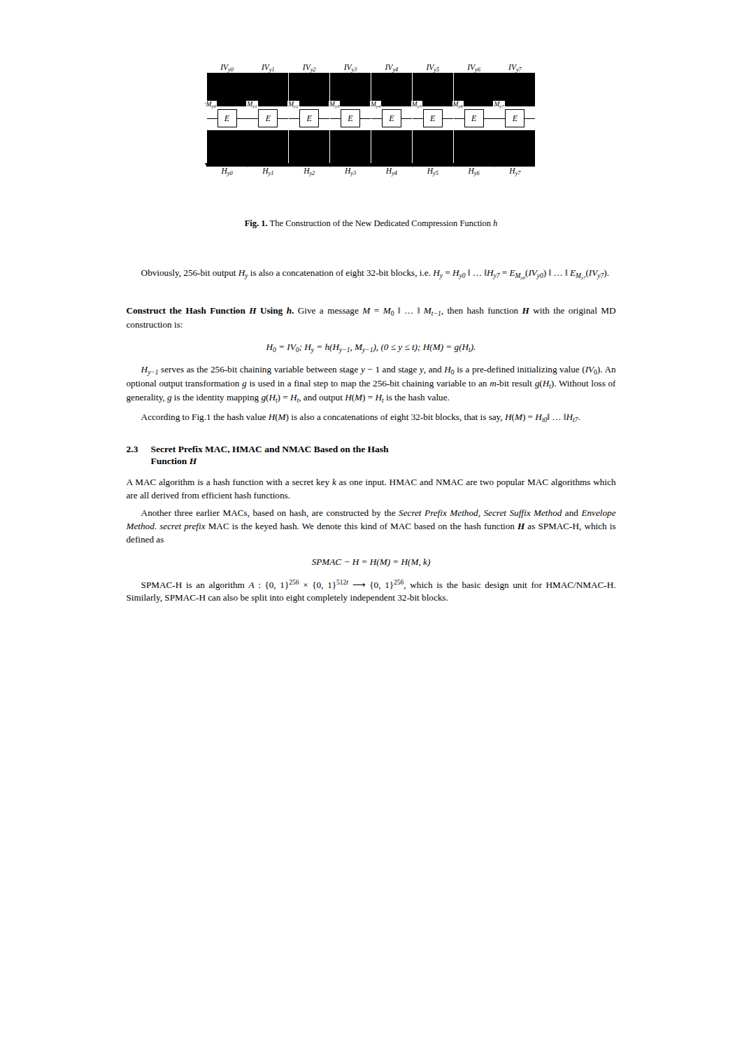IVy0 IVy1 IVy2 IVy3 IVy4 IVy5 IVy6 IVy7
My0
E
My1
E
My2
E
My3
E
My4
E
My5
E
My6
E
My7
E
Hy0 Hy1 Hy2 Hy3 Hy4 Hy5 Hy6 Hy7
Fig. 1. The Construction of the New Dedicated Compression Function h
Obviously, 256-bit output Hy is also a concatenation of eight 32-bit blocks, i.e. Hy = Hy0 ‖ … ‖Hy7 = EMy0(IVy0) ‖ … ‖ EMy7(IVy7).
Construct the Hash Function H Using h. Give a message M = M 0 ‖ … ‖ Mt−1, then hash function H with the original MD construction is:
H 0 = IV 0; Hy = h(Hy−1, My−1), (0 ≤ y ≤ t); H(M) = g(Ht).
Hy−1 serves as the 256-bit chaining variable between stage y − 1 and stage y, and H 0 is a pre-defined initializing value (IV 0). An optional output transformation g is used in a final step to map the 256-bit chaining variable to an m-bit result g(Ht). Without loss of generality, g is the identity mapping g(Ht) = Ht, and output H(M) = Ht is the hash value.
According to Fig.1 the hash value H(M) is also a concatenations of eight 32-bit blocks, that is say, H(M) = Ht0‖ … ‖Ht7.
2.3 Secret Prefix MAC, HMAC and NMAC Based on the Hash
Function H
A MAC algorithm is a hash function with a secret key k as one input. HMAC and NMAC are two popular MAC algorithms which are all derived from efficient hash functions.
Another three earlier MACs, based on hash, are constructed by the Secret Prefix Method, Secret Suffix Method and Envelope Method. secret prefix MAC is the keyed hash. We denote this kind of MAC based on the hash function H as SPMAC-H, which is defined as
SPMAC − H = H(M) = H(M, k)
SPMAC-H is an algorithm A : {0, 1}256 × {0, 1}512t ⟶ {0, 1}256, which is the basic design unit for HMAC/NMAC-H. Similarly, SPMAC-H can also be split into eight completely independent 32-bit blocks.